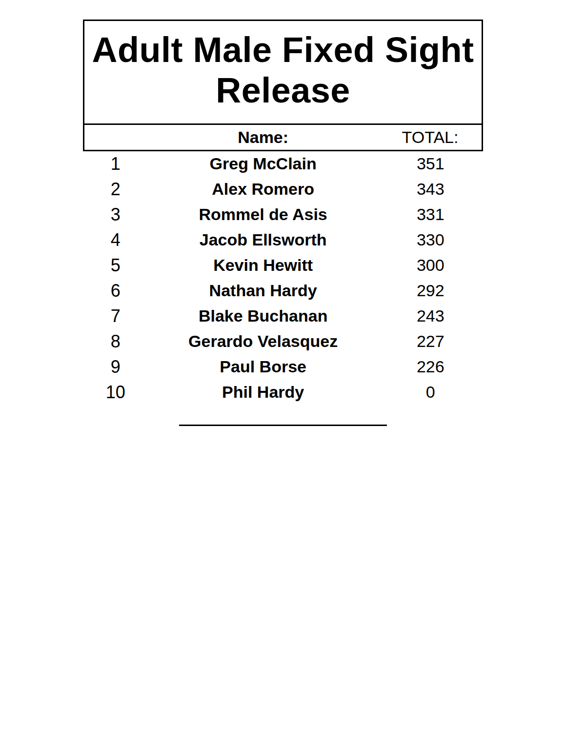Adult Male Fixed Sight Release
| | Name: | TOTAL: |
| --- | --- | --- |
| 1 | Greg McClain | 351 |
| 2 | Alex Romero | 343 |
| 3 | Rommel de Asis | 331 |
| 4 | Jacob Ellsworth | 330 |
| 5 | Kevin Hewitt | 300 |
| 6 | Nathan Hardy | 292 |
| 7 | Blake Buchanan | 243 |
| 8 | Gerardo Velasquez | 227 |
| 9 | Paul Borse | 226 |
| 10 | Phil Hardy | 0 |